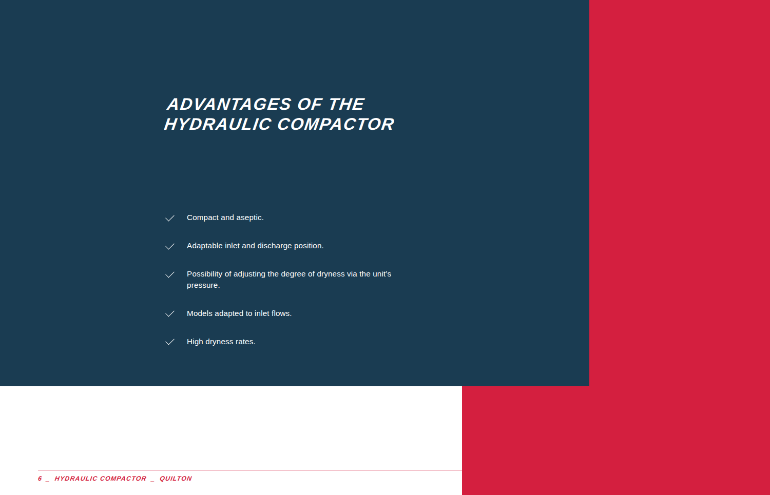Advantages of the
Hydraulic Compactor
Compact and aseptic.
Adaptable inlet and discharge position.
Possibility of adjusting the degree of dryness via the unit’s pressure.
Models adapted to inlet flows.
High dryness rates.
6 _ Hydraulic Compactor _ Quilton